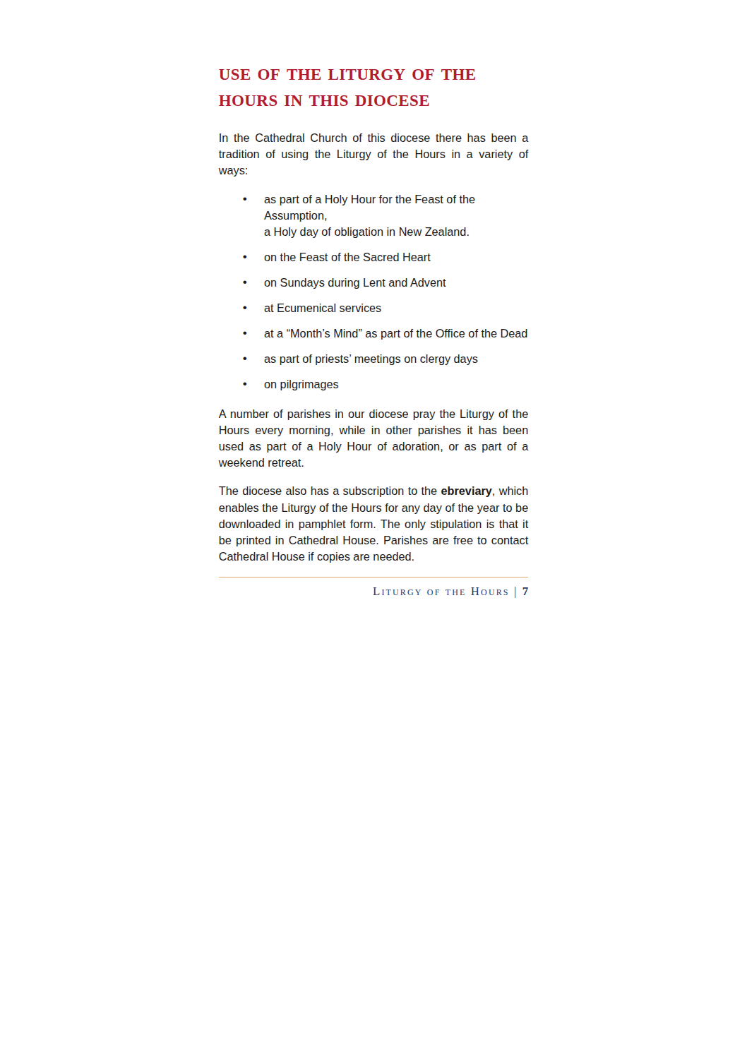Use of the Liturgy of the
Hours in this Diocese
In the Cathedral Church of this diocese there has been a tradition of using the Liturgy of the Hours in a variety of ways:
as part of a Holy Hour for the Feast of the Assumption,
a Holy day of obligation in New Zealand.
on the Feast of the Sacred Heart
on Sundays during Lent and Advent
at Ecumenical services
at a “Month’s Mind” as part of the Office of the Dead
as part of priests’ meetings on clergy days
on pilgrimages
A number of parishes in our diocese pray the Liturgy of the Hours every morning, while in other parishes it has been used as part of a Holy Hour of adoration, or as part of a weekend retreat.
The diocese also has a subscription to the ebreviary, which enables the Liturgy of the Hours for any day of the year to be downloaded in pamphlet form. The only stipulation is that it be printed in Cathedral House. Parishes are free to contact Cathedral House if copies are needed.
Liturgy of the Hours | 7